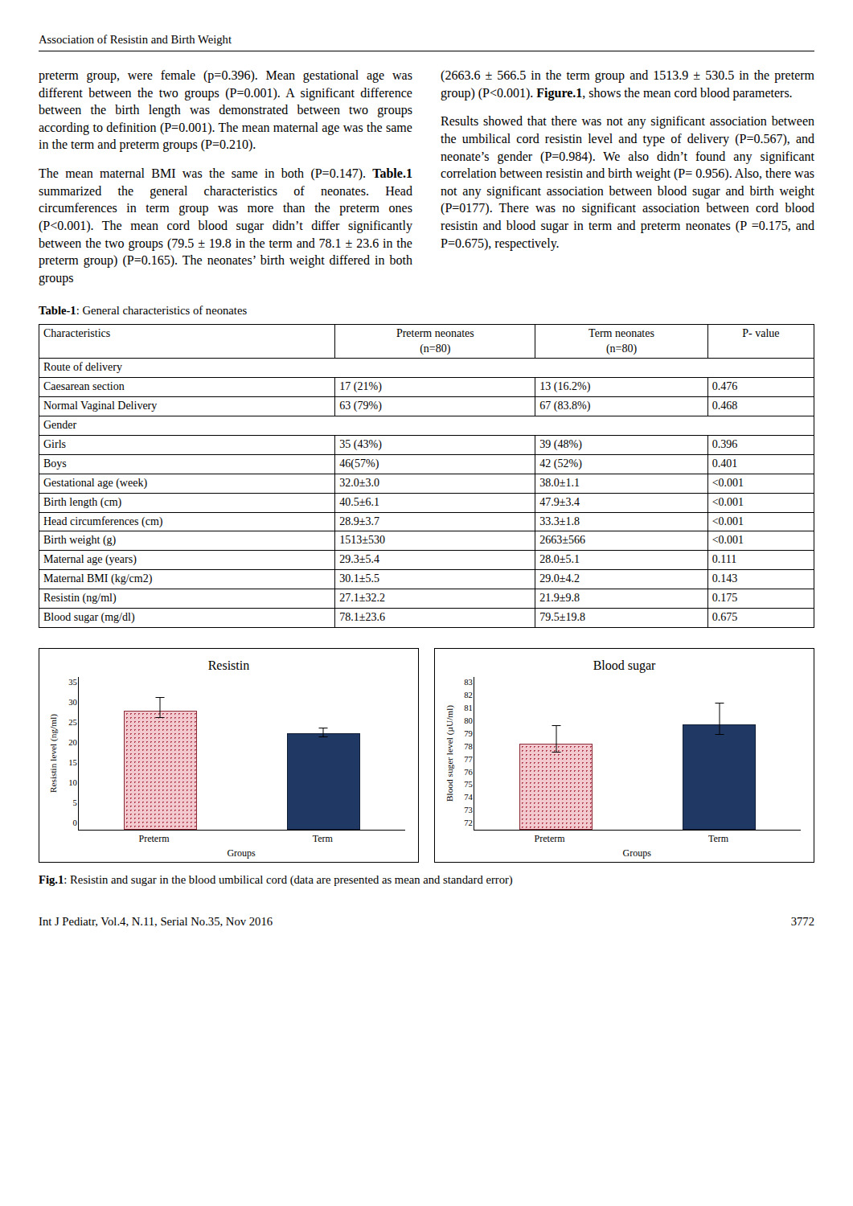Association of Resistin and Birth Weight
preterm group, were female (p=0.396). Mean gestational age was different between the two groups (P=0.001). A significant difference between the birth length was demonstrated between two groups according to definition (P=0.001). The mean maternal age was the same in the term and preterm groups (P=0.210).
The mean maternal BMI was the same in both (P=0.147). Table.1 summarized the general characteristics of neonates. Head circumferences in term group was more than the preterm ones (P<0.001). The mean cord blood sugar didn’t differ significantly between the two groups (79.5 ± 19.8 in the term and 78.1 ± 23.6 in the preterm group) (P=0.165). The neonates’ birth weight differed in both groups
(2663.6 ± 566.5 in the term group and 1513.9 ± 530.5 in the preterm group) (P<0.001). Figure.1, shows the mean cord blood parameters.
Results showed that there was not any significant association between the umbilical cord resistin level and type of delivery (P=0.567), and neonate’s gender (P=0.984). We also didn’t found any significant correlation between resistin and birth weight (P= 0.956). Also, there was not any significant association between blood sugar and birth weight (P=0177). There was no significant association between cord blood resistin and blood sugar in term and preterm neonates (P =0.175, and P=0.675), respectively.
Table-1: General characteristics of neonates
| Characteristics | Preterm neonates (n=80) | Term neonates (n=80) | P- value |
| --- | --- | --- | --- |
| Route of delivery |
| Caesarean section | 17 (21%) | 13 (16.2%) | 0.476 |
| Normal Vaginal Delivery | 63 (79%) | 67 (83.8%) | 0.468 |
| Gender |
| Girls | 35 (43%) | 39 (48%) | 0.396 |
| Boys | 46(57%) | 42 (52%) | 0.401 |
| Gestational age (week) | 32.0±3.0 | 38.0±1.1 | <0.001 |
| Birth length (cm) | 40.5±6.1 | 47.9±3.4 | <0.001 |
| Head circumferences (cm) | 28.9±3.7 | 33.3±1.8 | <0.001 |
| Birth weight (g) | 1513±530 | 2663±566 | <0.001 |
| Maternal age (years) | 29.3±5.4 | 28.0±5.1 | 0.111 |
| Maternal BMI (kg/cm2) | 30.1±5.5 | 29.0±4.2 | 0.143 |
| Resistin (ng/ml) | 27.1±32.2 | 21.9±9.8 | 0.175 |
| Blood sugar (mg/dl) | 78.1±23.6 | 79.5±19.8 | 0.675 |
Resistin
Resistin level (ng/ml)
35302520151050
Preterm Term
Groups
Blood sugar
Blood suger level (µU/ml)
838281807978777675747372
Preterm Term
Groups
Fig.1: Resistin and sugar in the blood umbilical cord (data are presented as mean and standard error)
Int J Pediatr, Vol.4, N.11, Serial No.35, Nov 2016 3772